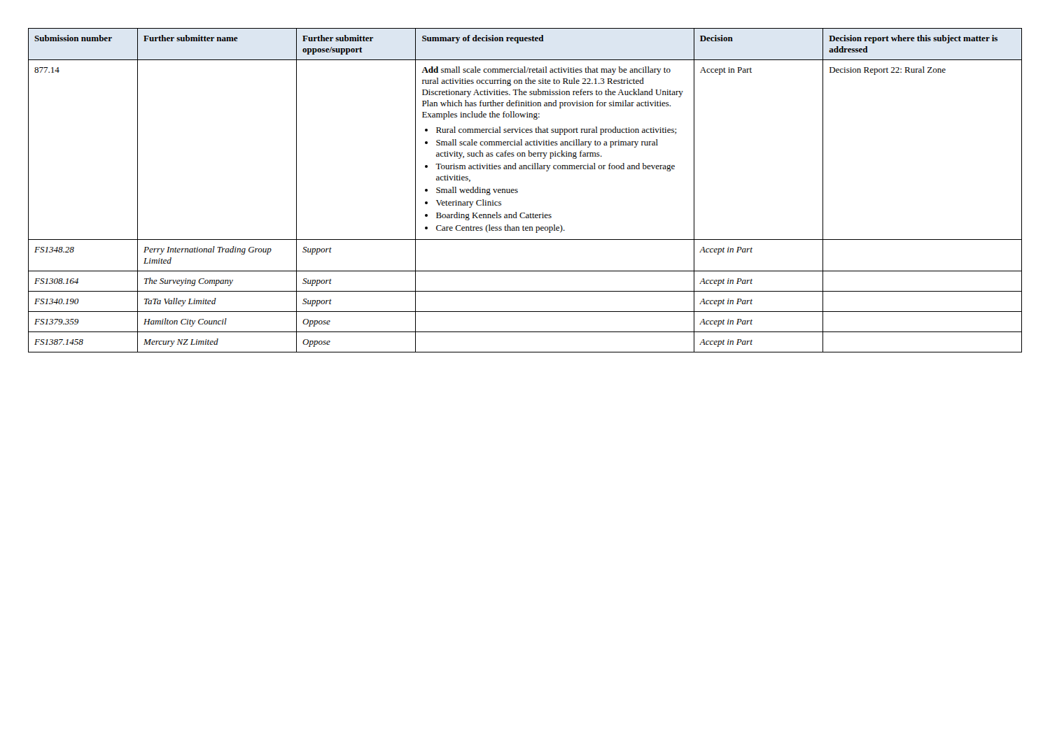| Submission number | Further submitter name | Further submitter oppose/support | Summary of decision requested | Decision | Decision report where this subject matter is addressed |
| --- | --- | --- | --- | --- | --- |
| 877.14 | | | Add small scale commercial/retail activities that may be ancillary to rural activities occurring on the site to Rule 22.1.3 Restricted Discretionary Activities. The submission refers to the Auckland Unitary Plan which has further definition and provision for similar activities. Examples include the following: Rural commercial services that support rural production activities; Small scale commercial activities ancillary to a primary rural activity, such as cafes on berry picking farms. Tourism activities and ancillary commercial or food and beverage activities, Small wedding venues Veterinary Clinics Boarding Kennels and Catteries Care Centres (less than ten people). | Accept in Part | Decision Report 22: Rural Zone |
| FS1348.28 | Perry International Trading Group Limited | Support | | Accept in Part | |
| FS1308.164 | The Surveying Company | Support | | Accept in Part | |
| FS1340.190 | TaTa Valley Limited | Support | | Accept in Part | |
| FS1379.359 | Hamilton City Council | Oppose | | Accept in Part | |
| FS1387.1458 | Mercury NZ Limited | Oppose | | Accept in Part | |